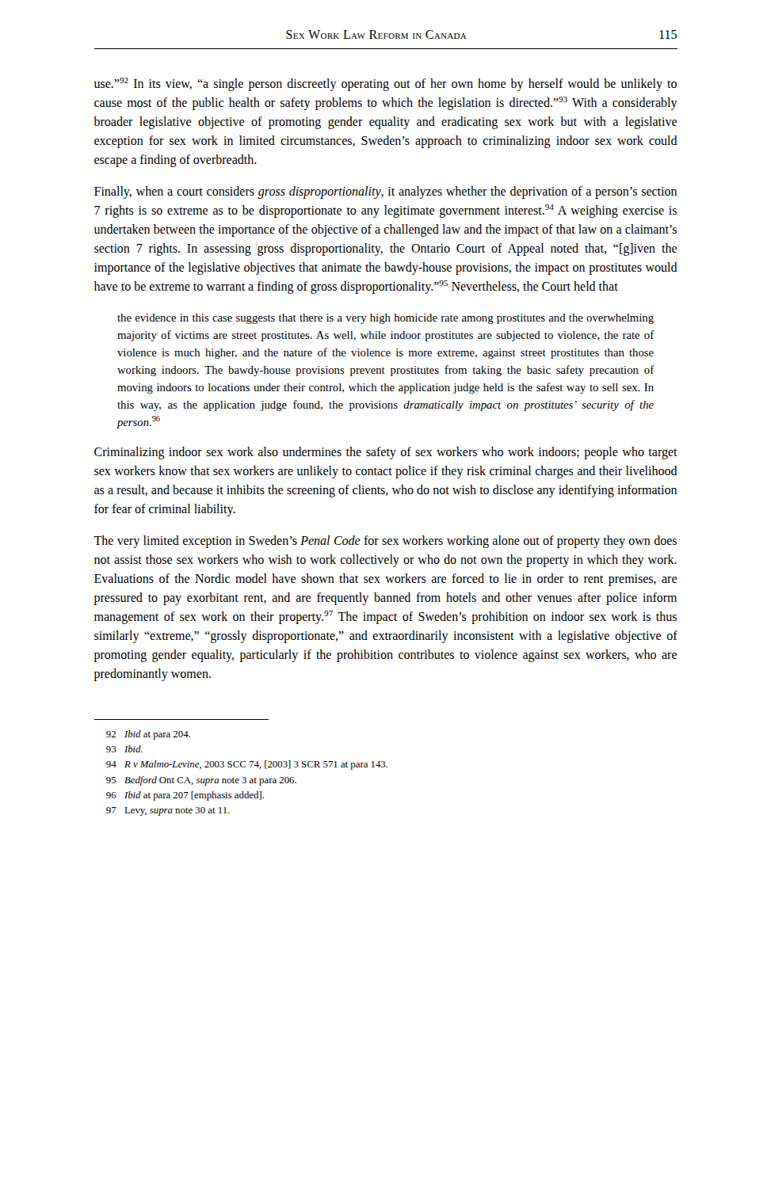Sex Work Law Reform in Canada 115
use.”92 In its view, “a single person discreetly operating out of her own home by herself would be unlikely to cause most of the public health or safety problems to which the legislation is directed.”93 With a considerably broader legislative objective of promoting gender equality and eradicating sex work but with a legislative exception for sex work in limited circumstances, Sweden’s approach to criminalizing indoor sex work could escape a finding of overbreadth.
Finally, when a court considers gross disproportionality, it analyzes whether the deprivation of a person’s section 7 rights is so extreme as to be disproportionate to any legitimate government interest.94 A weighing exercise is undertaken between the importance of the objective of a challenged law and the impact of that law on a claimant’s section 7 rights. In assessing gross disproportionality, the Ontario Court of Appeal noted that, “[g]iven the importance of the legislative objectives that animate the bawdy-house provisions, the impact on prostitutes would have to be extreme to warrant a finding of gross disproportionality.”95 Nevertheless, the Court held that
the evidence in this case suggests that there is a very high homicide rate among prostitutes and the overwhelming majority of victims are street prostitutes. As well, while indoor prostitutes are subjected to violence, the rate of violence is much higher, and the nature of the violence is more extreme, against street prostitutes than those working indoors. The bawdy-house provisions prevent prostitutes from taking the basic safety precaution of moving indoors to locations under their control, which the application judge held is the safest way to sell sex. In this way, as the application judge found, the provisions dramatically impact on prostitutes’ security of the person.96
Criminalizing indoor sex work also undermines the safety of sex workers who work indoors; people who target sex workers know that sex workers are unlikely to contact police if they risk criminal charges and their livelihood as a result, and because it inhibits the screening of clients, who do not wish to disclose any identifying information for fear of criminal liability.
The very limited exception in Sweden’s Penal Code for sex workers working alone out of property they own does not assist those sex workers who wish to work collectively or who do not own the property in which they work. Evaluations of the Nordic model have shown that sex workers are forced to lie in order to rent premises, are pressured to pay exorbitant rent, and are frequently banned from hotels and other venues after police inform management of sex work on their property.97 The impact of Sweden’s prohibition on indoor sex work is thus similarly “extreme,” “grossly disproportionate,” and extraordinarily inconsistent with a legislative objective of promoting gender equality, particularly if the prohibition contributes to violence against sex workers, who are predominantly women.
92 Ibid at para 204.
93 Ibid.
94 R v Malmo-Levine, 2003 SCC 74, [2003] 3 SCR 571 at para 143.
95 Bedford Ont CA, supra note 3 at para 206.
96 Ibid at para 207 [emphasis added].
97 Levy, supra note 30 at 11.